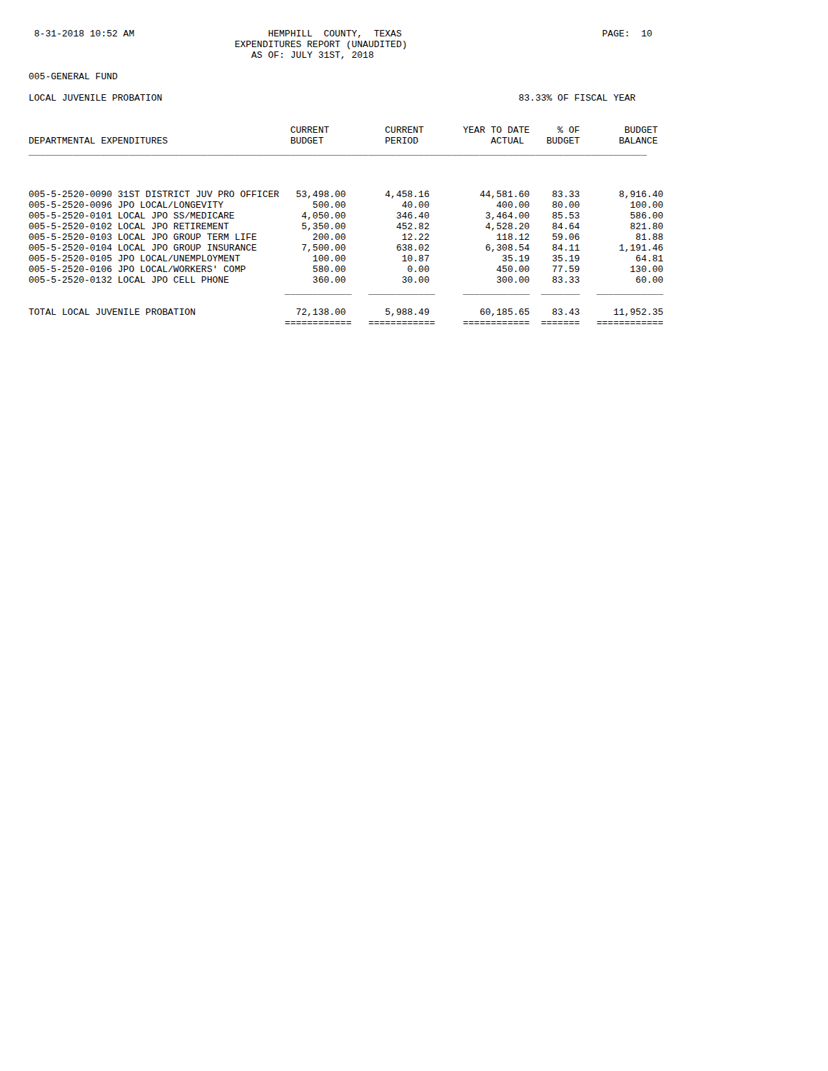8-31-2018 10:52 AM                        HEMPHILL  COUNTY,  TEXAS                                    PAGE:  10
                                     EXPENDITURES REPORT (UNAUDITED)
                                        AS OF: JULY 31ST, 2018

005-GENERAL FUND

LOCAL JUVENILE PROBATION                                                                83.33% OF FISCAL YEAR


                                               CURRENT          CURRENT       YEAR TO DATE     % OF        BUDGET
DEPARTMENTAL EXPENDITURES                      BUDGET           PERIOD             ACTUAL    BUDGET       BALANCE
_______________________________________________________________________________________________________________



005-5-2520-0090 31ST DISTRICT JUV PRO OFFICER   53,498.00       4,458.16         44,581.60    83.33       8,916.40
005-5-2520-0096 JPO LOCAL/LONGEVITY                500.00          40.00            400.00    80.00         100.00
005-5-2520-0101 LOCAL JPO SS/MEDICARE            4,050.00         346.40          3,464.00    85.53         586.00
005-5-2520-0102 LOCAL JPO RETIREMENT             5,350.00         452.82          4,528.20    84.64         821.80
005-5-2520-0103 LOCAL JPO GROUP TERM LIFE          200.00          12.22            118.12    59.06          81.88
005-5-2520-0104 LOCAL JPO GROUP INSURANCE        7,500.00         638.02          6,308.54    84.11       1,191.46
005-5-2520-0105 JPO LOCAL/UNEMPLOYMENT             100.00          10.87             35.19    35.19          64.81
005-5-2520-0106 JPO LOCAL/WORKERS' COMP            580.00           0.00            450.00    77.59         130.00
005-5-2520-0132 LOCAL JPO CELL PHONE               360.00          30.00            300.00    83.33          60.00
                                              ____________   ____________     ____________  _______   ____________

TOTAL LOCAL JUVENILE PROBATION                  72,138.00       5,988.49         60,185.65    83.43      11,952.35
                                              ============   ============     ============  =======   ============